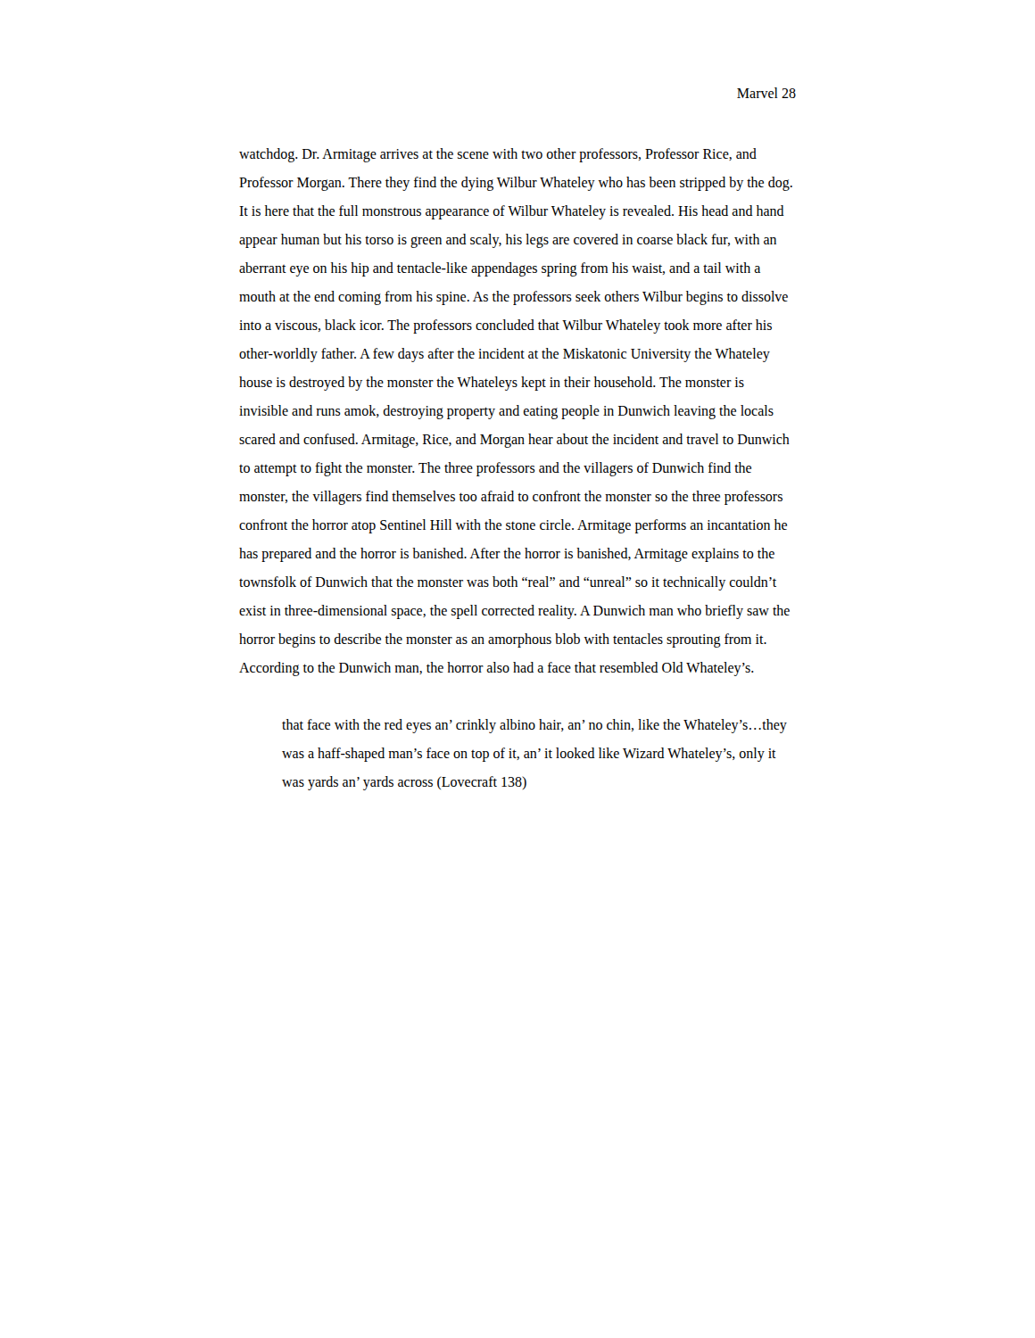Marvel 28
watchdog. Dr. Armitage arrives at the scene with two other professors, Professor Rice, and Professor Morgan. There they find the dying Wilbur Whateley who has been stripped by the dog. It is here that the full monstrous appearance of Wilbur Whateley is revealed. His head and hand appear human but his torso is green and scaly, his legs are covered in coarse black fur, with an aberrant eye on his hip and tentacle-like appendages spring from his waist, and a tail with a mouth at the end coming from his spine. As the professors seek others Wilbur begins to dissolve into a viscous, black icor. The professors concluded that Wilbur Whateley took more after his other-worldly father. A few days after the incident at the Miskatonic University the Whateley house is destroyed by the monster the Whateleys kept in their household. The monster is invisible and runs amok, destroying property and eating people in Dunwich leaving the locals scared and confused. Armitage, Rice, and Morgan hear about the incident and travel to Dunwich to attempt to fight the monster. The three professors and the villagers of Dunwich find the monster, the villagers find themselves too afraid to confront the monster so the three professors confront the horror atop Sentinel Hill with the stone circle. Armitage performs an incantation he has prepared and the horror is banished. After the horror is banished, Armitage explains to the townsfolk of Dunwich that the monster was both “real” and “unreal” so it technically couldn’t exist in three-dimensional space, the spell corrected reality. A Dunwich man who briefly saw the horror begins to describe the monster as an amorphous blob with tentacles sprouting from it. According to the Dunwich man, the horror also had a face that resembled Old Whateley’s.
that face with the red eyes an’ crinkly albino hair, an’ no chin, like the Whateley’s…they was a haff-shaped man’s face on top of it, an’ it looked like Wizard Whateley’s, only it was yards an’ yards across (Lovecraft 138)